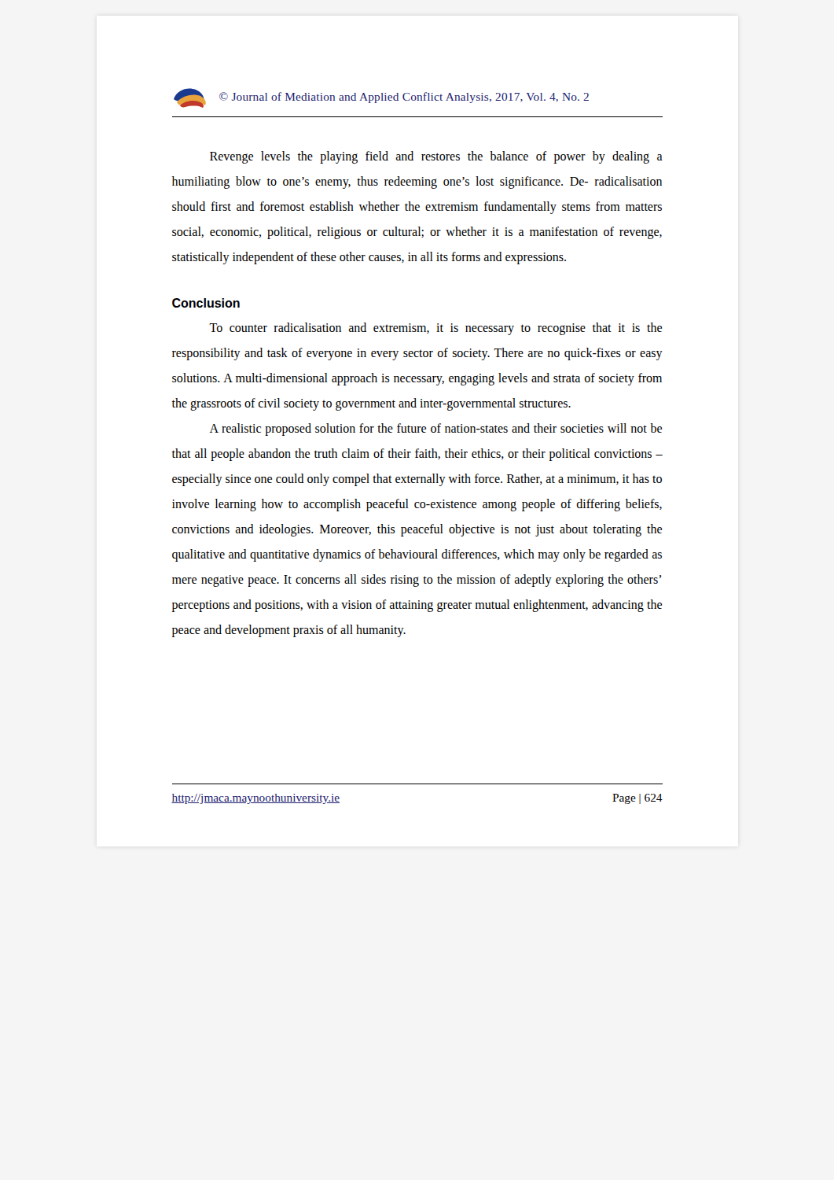© Journal of Mediation and Applied Conflict Analysis, 2017, Vol. 4, No. 2
Revenge levels the playing field and restores the balance of power by dealing a humiliating blow to one’s enemy, thus redeeming one’s lost significance. De- radicalisation should first and foremost establish whether the extremism fundamentally stems from matters social, economic, political, religious or cultural; or whether it is a manifestation of revenge, statistically independent of these other causes, in all its forms and expressions.
Conclusion
To counter radicalisation and extremism, it is necessary to recognise that it is the responsibility and task of everyone in every sector of society. There are no quick-fixes or easy solutions. A multi-dimensional approach is necessary, engaging levels and strata of society from the grassroots of civil society to government and inter-governmental structures.
A realistic proposed solution for the future of nation-states and their societies will not be that all people abandon the truth claim of their faith, their ethics, or their political convictions – especially since one could only compel that externally with force. Rather, at a minimum, it has to involve learning how to accomplish peaceful co-existence among people of differing beliefs, convictions and ideologies. Moreover, this peaceful objective is not just about tolerating the qualitative and quantitative dynamics of behavioural differences, which may only be regarded as mere negative peace. It concerns all sides rising to the mission of adeptly exploring the others’ perceptions and positions, with a vision of attaining greater mutual enlightenment, advancing the peace and development praxis of all humanity.
http://jmaca.maynoothuniversity.ie
Page | 624